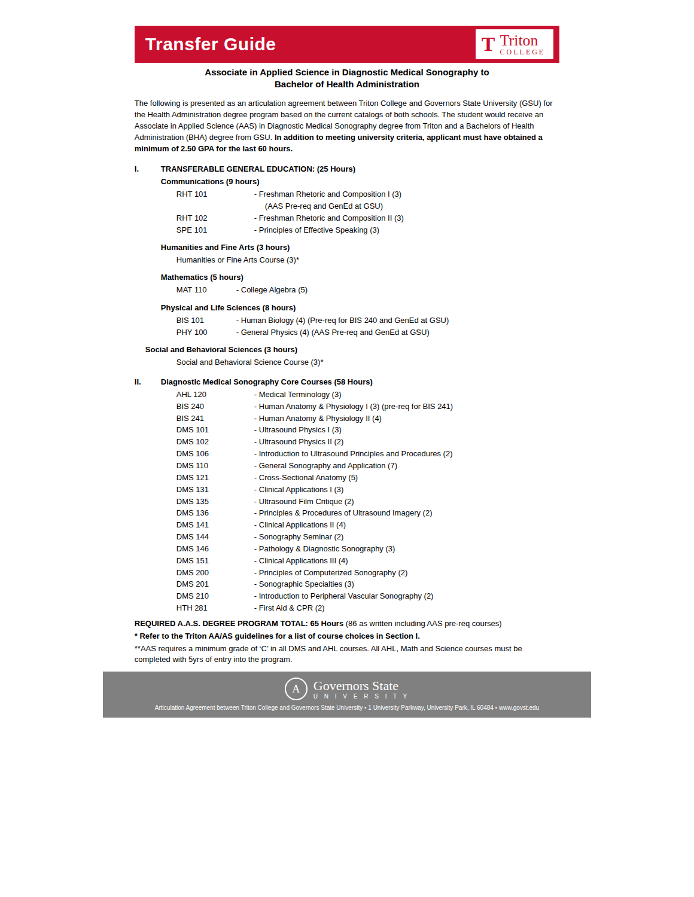Transfer Guide
T Triton COLLEGE
Associate in Applied Science in Diagnostic Medical Sonography to
Bachelor of Health Administration
The following is presented as an articulation agreement between Triton College and Governors State University (GSU) for the Health Administration degree program based on the current catalogs of both schools. The student would receive an Associate in Applied Science (AAS) in Diagnostic Medical Sonography degree from Triton and a Bachelors of Health Administration (BHA) degree from GSU. In addition to meeting university criteria, applicant must have obtained a minimum of 2.50 GPA for the last 60 hours.
I. TRANSFERABLE GENERAL EDUCATION: (25 Hours)
Communications (9 hours)
| RHT 101 | - Freshman Rhetoric and Composition I (3) |
| | (AAS Pre-req and GenEd at GSU) |
| RHT 102 | - Freshman Rhetoric and Composition II (3) |
| SPE 101 | - Principles of Effective Speaking (3) |
Humanities and Fine Arts (3 hours)
Humanities or Fine Arts Course (3)*
Mathematics (5 hours)
| MAT 110 | - College Algebra (5) |
Physical and Life Sciences (8 hours)
| BIS 101 | - Human Biology (4) (Pre-req for BIS 240 and GenEd at GSU) |
| PHY 100 | - General Physics (4) (AAS Pre-req and GenEd at GSU) |
Social and Behavioral Sciences (3 hours)
Social and Behavioral Science Course (3)*
II. Diagnostic Medical Sonography Core Courses (58 Hours)
| AHL 120 | - Medical Terminology (3) |
| BIS 240 | - Human Anatomy & Physiology I (3) (pre-req for BIS 241) |
| BIS 241 | - Human Anatomy & Physiology II (4) |
| DMS 101 | - Ultrasound Physics I (3) |
| DMS 102 | - Ultrasound Physics II (2) |
| DMS 106 | - Introduction to Ultrasound Principles and Procedures (2) |
| DMS 110 | - General Sonography and Application (7) |
| DMS 121 | - Cross-Sectional Anatomy (5) |
| DMS 131 | - Clinical Applications I (3) |
| DMS 135 | - Ultrasound Film Critique (2) |
| DMS 136 | - Principles & Procedures of Ultrasound Imagery (2) |
| DMS 141 | - Clinical Applications II (4) |
| DMS 144 | - Sonography Seminar (2) |
| DMS 146 | - Pathology & Diagnostic Sonography (3) |
| DMS 151 | - Clinical Applications III (4) |
| DMS 200 | - Principles of Computerized Sonography (2) |
| DMS 201 | - Sonographic Specialties (3) |
| DMS 210 | - Introduction to Peripheral Vascular Sonography (2) |
| HTH 281 | - First Aid & CPR (2) |
REQUIRED A.A.S. DEGREE PROGRAM TOTAL: 65 Hours (86 as written including AAS pre-req courses)
* Refer to the Triton AA/AS guidelines for a list of course choices in Section I.
**AAS requires a minimum grade of ‘C’ in all DMS and AHL courses. All AHL, Math and Science courses must be completed with 5yrs of entry into the program.
A Governors State U N I V E R S I T Y
Articulation Agreement between Triton College and Governors State University • 1 University Parkway, University Park, IL 60484 • www.govst.edu